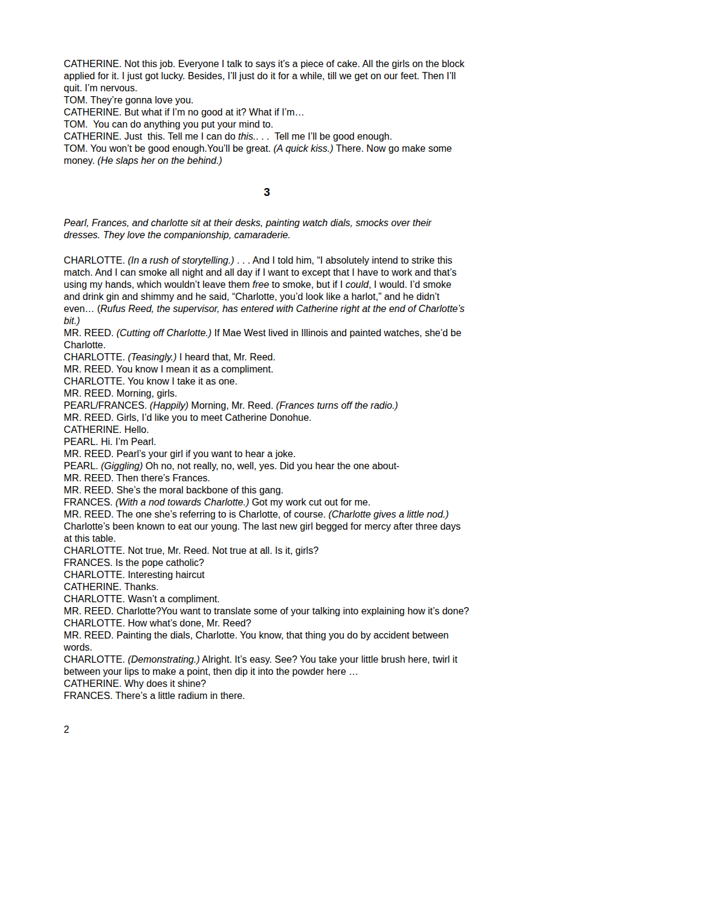CATHERINE. Not this job. Everyone I talk to says it’s a piece of cake. All the girls on the block applied for it. I just got lucky. Besides, I’ll just do it for a while, till we get on our feet. Then I’ll quit. I’m nervous.
TOM. They’re gonna love you.
CATHERINE. But what if I’m no good at it? What if I’m…
TOM. You can do anything you put your mind to.
CATHERINE. Just this. Tell me I can do this.. . . Tell me I’ll be good enough.
TOM. You won’t be good enough.You’ll be great. (A quick kiss.) There. Now go make some money. (He slaps her on the behind.)
3
Pearl, Frances, and charlotte sit at their desks, painting watch dials, smocks over their dresses. They love the companionship, camaraderie.
CHARLOTTE. (In a rush of storytelling.) . . . And I told him, “I absolutely intend to strike this match. And I can smoke all night and all day if I want to except that I have to work and that’s using my hands, which wouldn’t leave them free to smoke, but if I could, I would. I’d smoke and drink gin and shimmy and he said, “Charlotte, you’d look like a harlot,” and he didn’t even… (Rufus Reed, the supervisor, has entered with Catherine right at the end of Charlotte’s bit.)
MR. REED. (Cutting off Charlotte.) If Mae West lived in Illinois and painted watches, she’d be Charlotte.
CHARLOTTE. (Teasingly.) I heard that, Mr. Reed.
MR. REED. You know I mean it as a compliment.
CHARLOTTE. You know I take it as one.
MR. REED. Morning, girls.
PEARL/FRANCES. (Happily) Morning, Mr. Reed. (Frances turns off the radio.)
MR. REED. Girls, I’d like you to meet Catherine Donohue.
CATHERINE. Hello.
PEARL. Hi. I’m Pearl.
MR. REED. Pearl’s your girl if you want to hear a joke.
PEARL. (Giggling) Oh no, not really, no, well, yes. Did you hear the one about-
MR. REED. Then there’s Frances.
MR. REED. She’s the moral backbone of this gang.
FRANCES. (With a nod towards Charlotte.) Got my work cut out for me.
MR. REED. The one she’s referring to is Charlotte, of course. (Charlotte gives a little nod.) Charlotte’s been known to eat our young. The last new girl begged for mercy after three days at this table.
CHARLOTTE. Not true, Mr. Reed. Not true at all. Is it, girls?
FRANCES. Is the pope catholic?
CHARLOTTE. Interesting haircut
CATHERINE. Thanks.
CHARLOTTE. Wasn’t a compliment.
MR. REED. Charlotte?You want to translate some of your talking into explaining how it’s done?
CHARLOTTE. How what’s done, Mr. Reed?
MR. REED. Painting the dials, Charlotte. You know, that thing you do by accident between words.
CHARLOTTE. (Demonstrating.) Alright. It’s easy. See? You take your little brush here, twirl it between your lips to make a point, then dip it into the powder here …
CATHERINE. Why does it shine?
FRANCES. There’s a little radium in there.
2